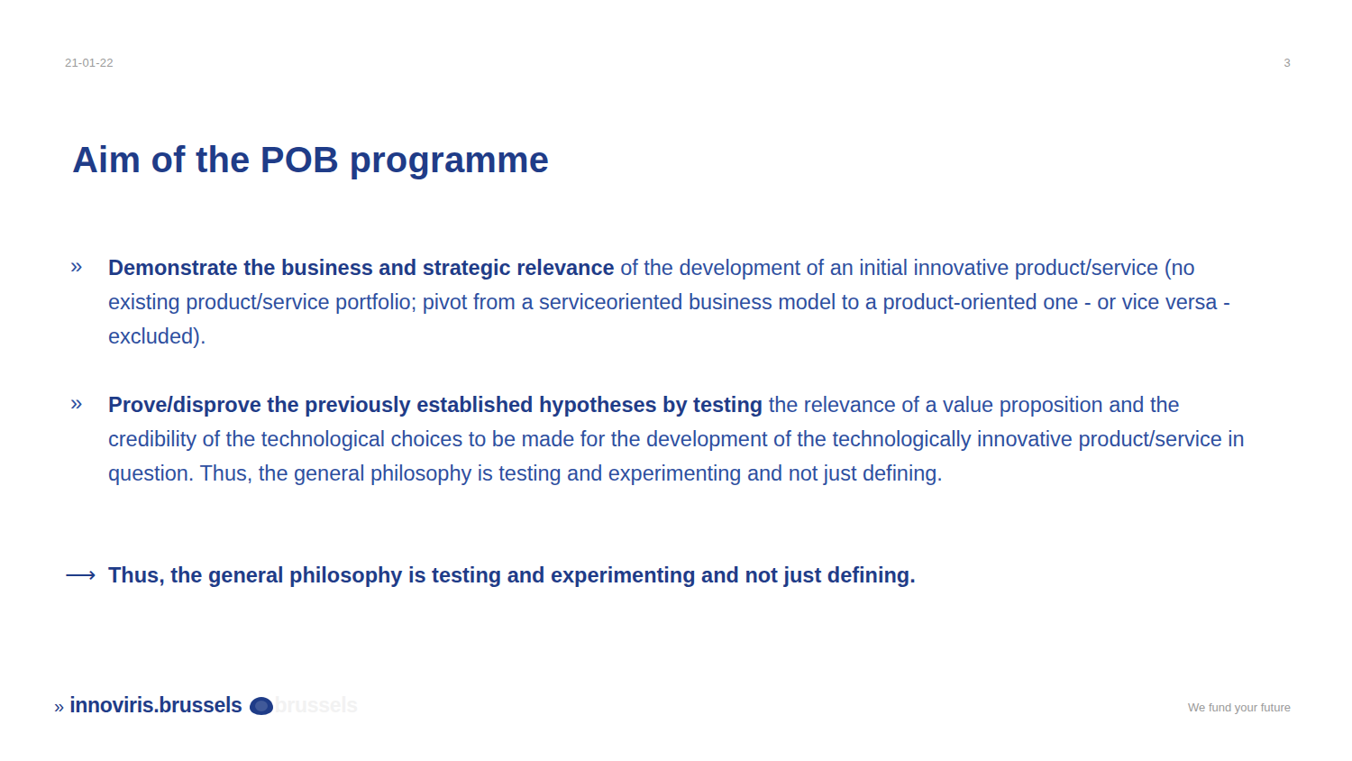21-01-22
3
Aim of the POB programme
Demonstrate the business and strategic relevance of the development of an initial innovative product/service (no existing product/service portfolio; pivot from a serviceoriented business model to a product-oriented one - or vice versa - excluded).
Prove/disprove the previously established hypotheses by testing the relevance of a value proposition and the credibility of the technological choices to be made for the development of the technologically innovative product/service in question. Thus, the general philosophy is testing and experimenting and not just defining.
⟶Thus, the general philosophy is testing and experimenting and not just defining.
» innoviris.brussels brussels
We fund your future